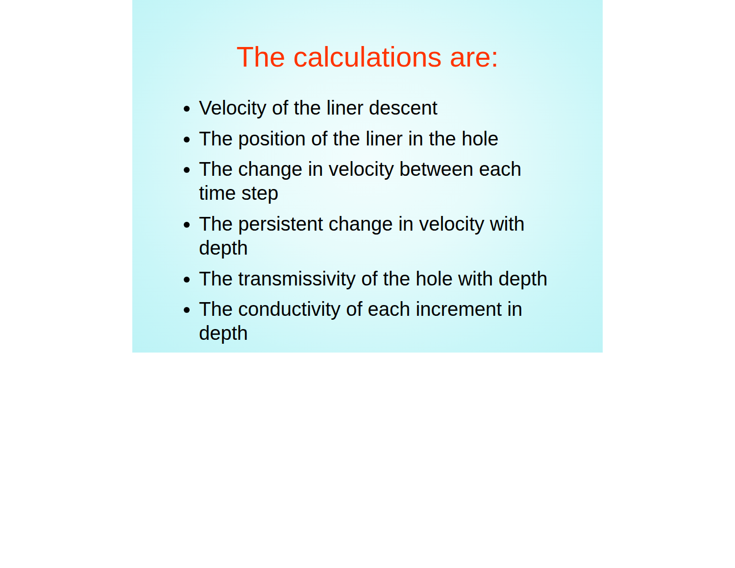The calculations are:
Velocity of the liner descent
The position of the liner in the hole
The change in velocity between each time step
The persistent change in velocity with depth
The transmissivity of the hole with depth
The conductivity of each increment in depth